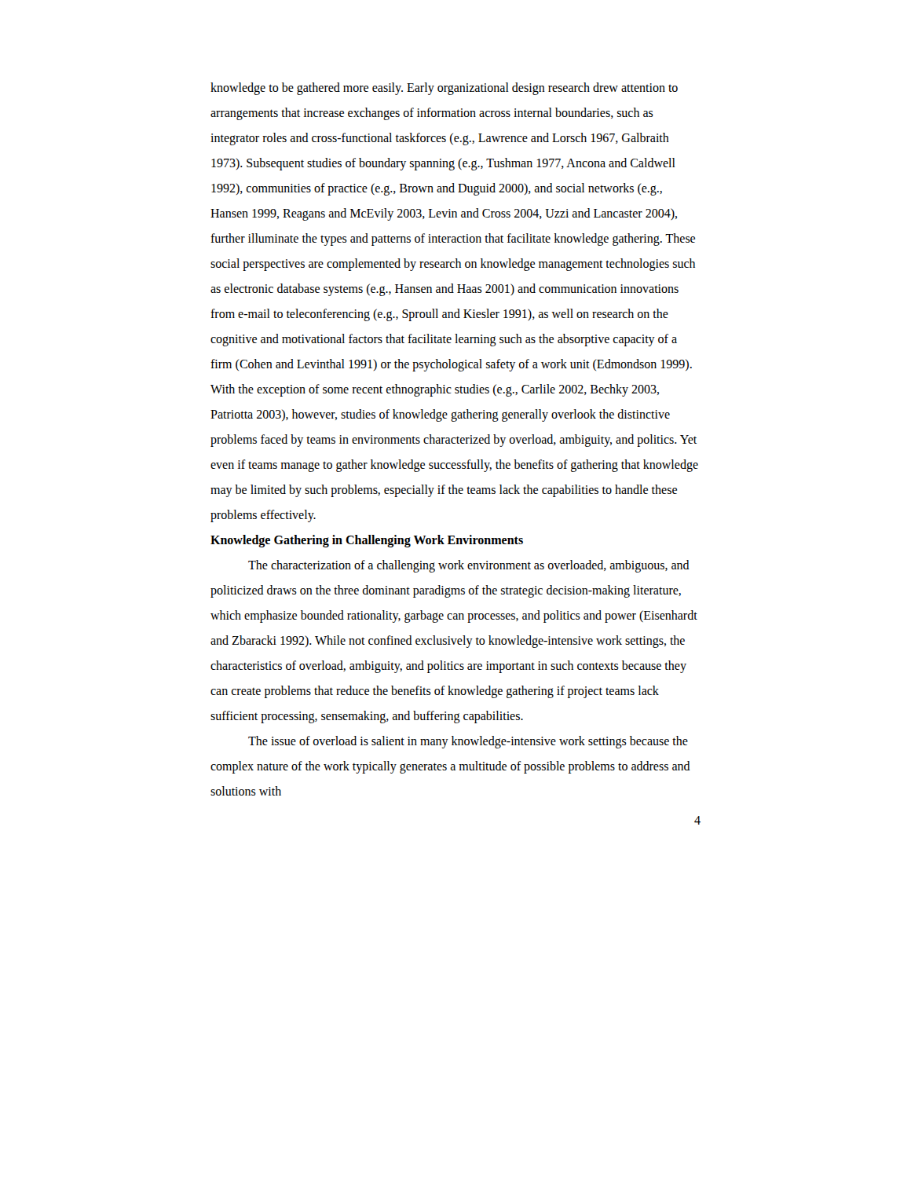knowledge to be gathered more easily. Early organizational design research drew attention to arrangements that increase exchanges of information across internal boundaries, such as integrator roles and cross-functional taskforces (e.g., Lawrence and Lorsch 1967, Galbraith 1973). Subsequent studies of boundary spanning (e.g., Tushman 1977, Ancona and Caldwell 1992), communities of practice (e.g., Brown and Duguid 2000), and social networks (e.g., Hansen 1999, Reagans and McEvily 2003, Levin and Cross 2004, Uzzi and Lancaster 2004), further illuminate the types and patterns of interaction that facilitate knowledge gathering. These social perspectives are complemented by research on knowledge management technologies such as electronic database systems (e.g., Hansen and Haas 2001) and communication innovations from e-mail to teleconferencing (e.g., Sproull and Kiesler 1991), as well on research on the cognitive and motivational factors that facilitate learning such as the absorptive capacity of a firm (Cohen and Levinthal 1991) or the psychological safety of a work unit (Edmondson 1999). With the exception of some recent ethnographic studies (e.g., Carlile 2002, Bechky 2003, Patriotta 2003), however, studies of knowledge gathering generally overlook the distinctive problems faced by teams in environments characterized by overload, ambiguity, and politics. Yet even if teams manage to gather knowledge successfully, the benefits of gathering that knowledge may be limited by such problems, especially if the teams lack the capabilities to handle these problems effectively.
Knowledge Gathering in Challenging Work Environments
The characterization of a challenging work environment as overloaded, ambiguous, and politicized draws on the three dominant paradigms of the strategic decision-making literature, which emphasize bounded rationality, garbage can processes, and politics and power (Eisenhardt and Zbaracki 1992). While not confined exclusively to knowledge-intensive work settings, the characteristics of overload, ambiguity, and politics are important in such contexts because they can create problems that reduce the benefits of knowledge gathering if project teams lack sufficient processing, sensemaking, and buffering capabilities.
The issue of overload is salient in many knowledge-intensive work settings because the complex nature of the work typically generates a multitude of possible problems to address and solutions with
4